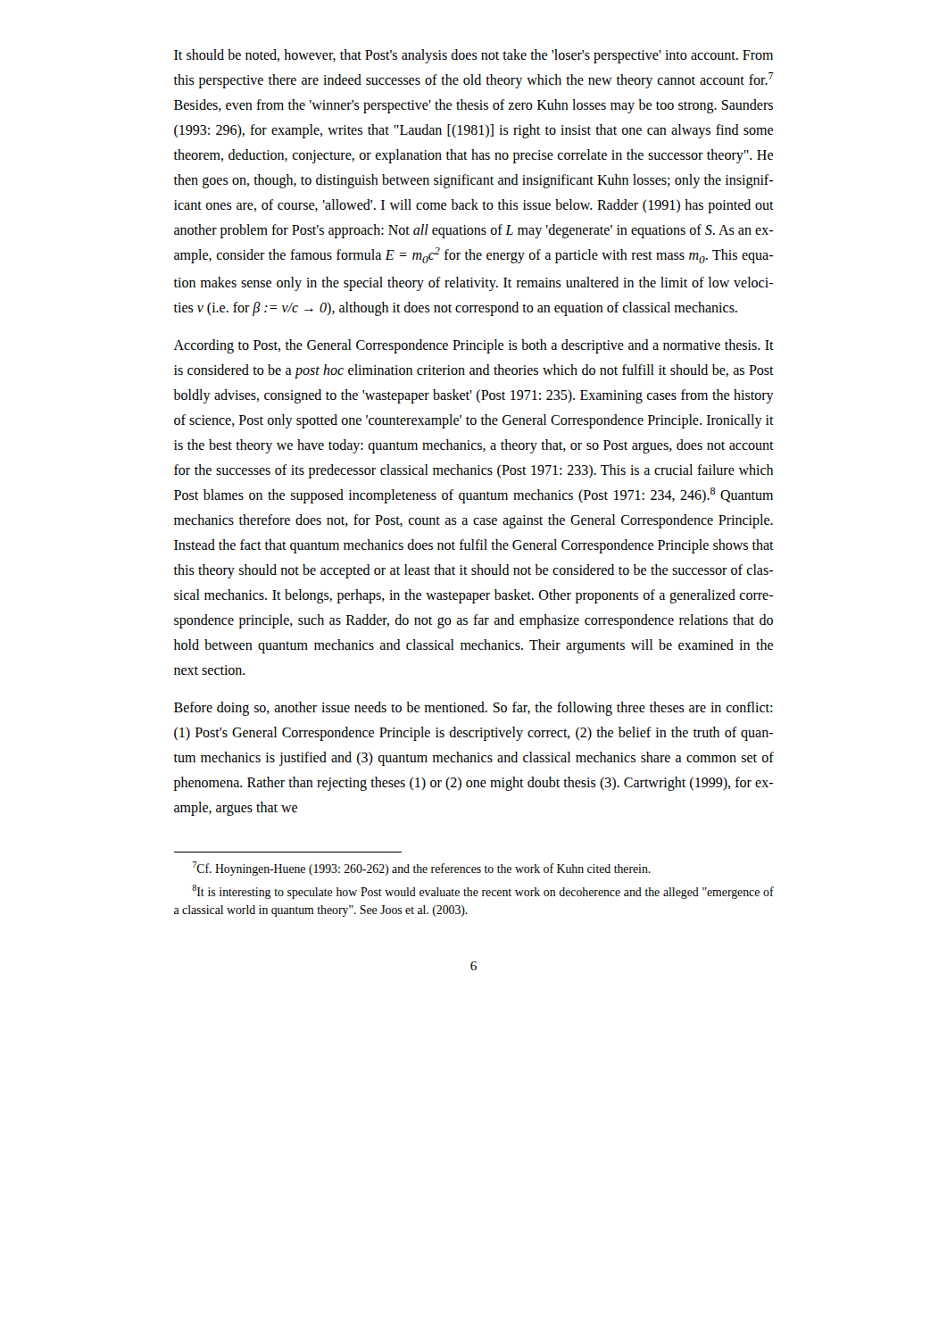It should be noted, however, that Post's analysis does not take the 'loser's perspective' into account. From this perspective there are indeed successes of the old theory which the new theory cannot account for.7 Besides, even from the 'winner's perspective' the thesis of zero Kuhn losses may be too strong. Saunders (1993: 296), for example, writes that "Laudan [(1981)] is right to insist that one can always find some theorem, deduction, conjecture, or explanation that has no precise correlate in the successor theory". He then goes on, though, to distinguish between significant and insignificant Kuhn losses; only the insignificant ones are, of course, 'allowed'. I will come back to this issue below. Radder (1991) has pointed out another problem for Post's approach: Not all equations of L may 'degenerate' in equations of S. As an example, consider the famous formula E = m0c2 for the energy of a particle with rest mass m0. This equation makes sense only in the special theory of relativity. It remains unaltered in the limit of low velocities v (i.e. for β := v/c → 0), although it does not correspond to an equation of classical mechanics.
According to Post, the General Correspondence Principle is both a descriptive and a normative thesis. It is considered to be a post hoc elimination criterion and theories which do not fulfill it should be, as Post boldly advises, consigned to the 'wastepaper basket' (Post 1971: 235). Examining cases from the history of science, Post only spotted one 'counterexample' to the General Correspondence Principle. Ironically it is the best theory we have today: quantum mechanics, a theory that, or so Post argues, does not account for the successes of its predecessor classical mechanics (Post 1971: 233). This is a crucial failure which Post blames on the supposed incompleteness of quantum mechanics (Post 1971: 234, 246).8 Quantum mechanics therefore does not, for Post, count as a case against the General Correspondence Principle. Instead the fact that quantum mechanics does not fulfil the General Correspondence Principle shows that this theory should not be accepted or at least that it should not be considered to be the successor of classical mechanics. It belongs, perhaps, in the wastepaper basket. Other proponents of a generalized correspondence principle, such as Radder, do not go as far and emphasize correspondence relations that do hold between quantum mechanics and classical mechanics. Their arguments will be examined in the next section.
Before doing so, another issue needs to be mentioned. So far, the following three theses are in conflict: (1) Post's General Correspondence Principle is descriptively correct, (2) the belief in the truth of quantum mechanics is justified and (3) quantum mechanics and classical mechanics share a common set of phenomena. Rather than rejecting theses (1) or (2) one might doubt thesis (3). Cartwright (1999), for example, argues that we
7Cf. Hoyningen-Huene (1993: 260-262) and the references to the work of Kuhn cited therein.
8It is interesting to speculate how Post would evaluate the recent work on decoherence and the alleged "emergence of a classical world in quantum theory". See Joos et al. (2003).
6